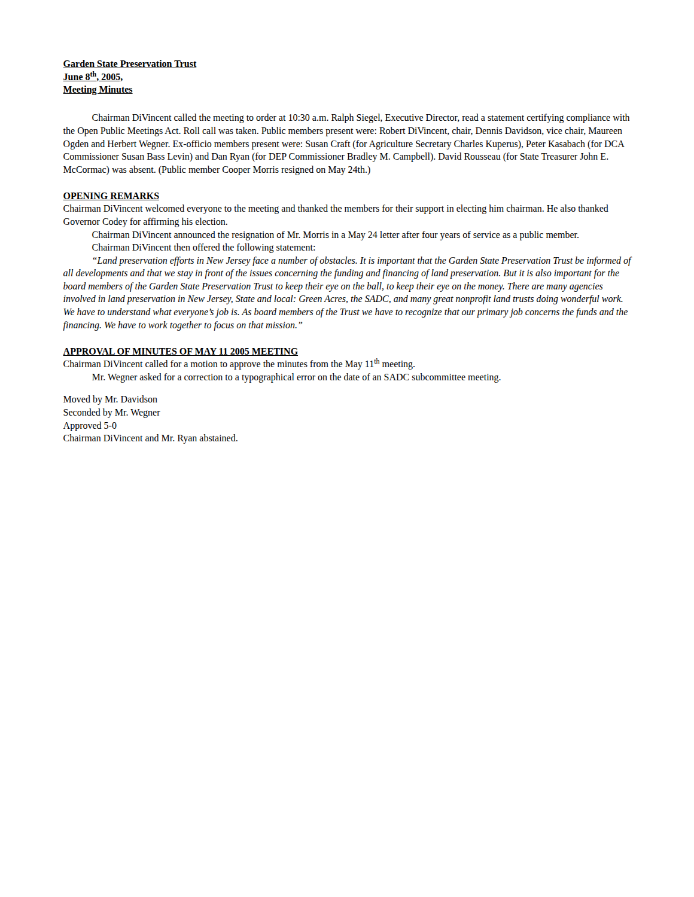Garden State Preservation Trust
June 8th, 2005,
Meeting Minutes
Chairman DiVincent called the meeting to order at 10:30 a.m. Ralph Siegel, Executive Director, read a statement certifying compliance with the Open Public Meetings Act. Roll call was taken. Public members present were: Robert DiVincent, chair, Dennis Davidson, vice chair, Maureen Ogden and Herbert Wegner. Ex-officio members present were: Susan Craft (for Agriculture Secretary Charles Kuperus), Peter Kasabach (for DCA Commissioner Susan Bass Levin) and Dan Ryan (for DEP Commissioner Bradley M. Campbell). David Rousseau (for State Treasurer John E. McCormac) was absent. (Public member Cooper Morris resigned on May 24th.)
OPENING REMARKS
Chairman DiVincent welcomed everyone to the meeting and thanked the members for their support in electing him chairman. He also thanked Governor Codey for affirming his election.
Chairman DiVincent announced the resignation of Mr. Morris in a May 24 letter after four years of service as a public member.
Chairman DiVincent then offered the following statement:
“Land preservation efforts in New Jersey face a number of obstacles. It is important that the Garden State Preservation Trust be informed of all developments and that we stay in front of the issues concerning the funding and financing of land preservation. But it is also important for the board members of the Garden State Preservation Trust to keep their eye on the ball, to keep their eye on the money. There are many agencies involved in land preservation in New Jersey, State and local: Green Acres, the SADC, and many great nonprofit land trusts doing wonderful work. We have to understand what everyone’s job is. As board members of the Trust we have to recognize that our primary job concerns the funds and the financing. We have to work together to focus on that mission.”
APPROVAL OF MINUTES OF MAY 11 2005 MEETING
Chairman DiVincent called for a motion to approve the minutes from the May 11th meeting.
Mr. Wegner asked for a correction to a typographical error on the date of an SADC subcommittee meeting.
Moved by Mr. Davidson
Seconded by Mr. Wegner
Approved 5-0
Chairman DiVincent and Mr. Ryan abstained.